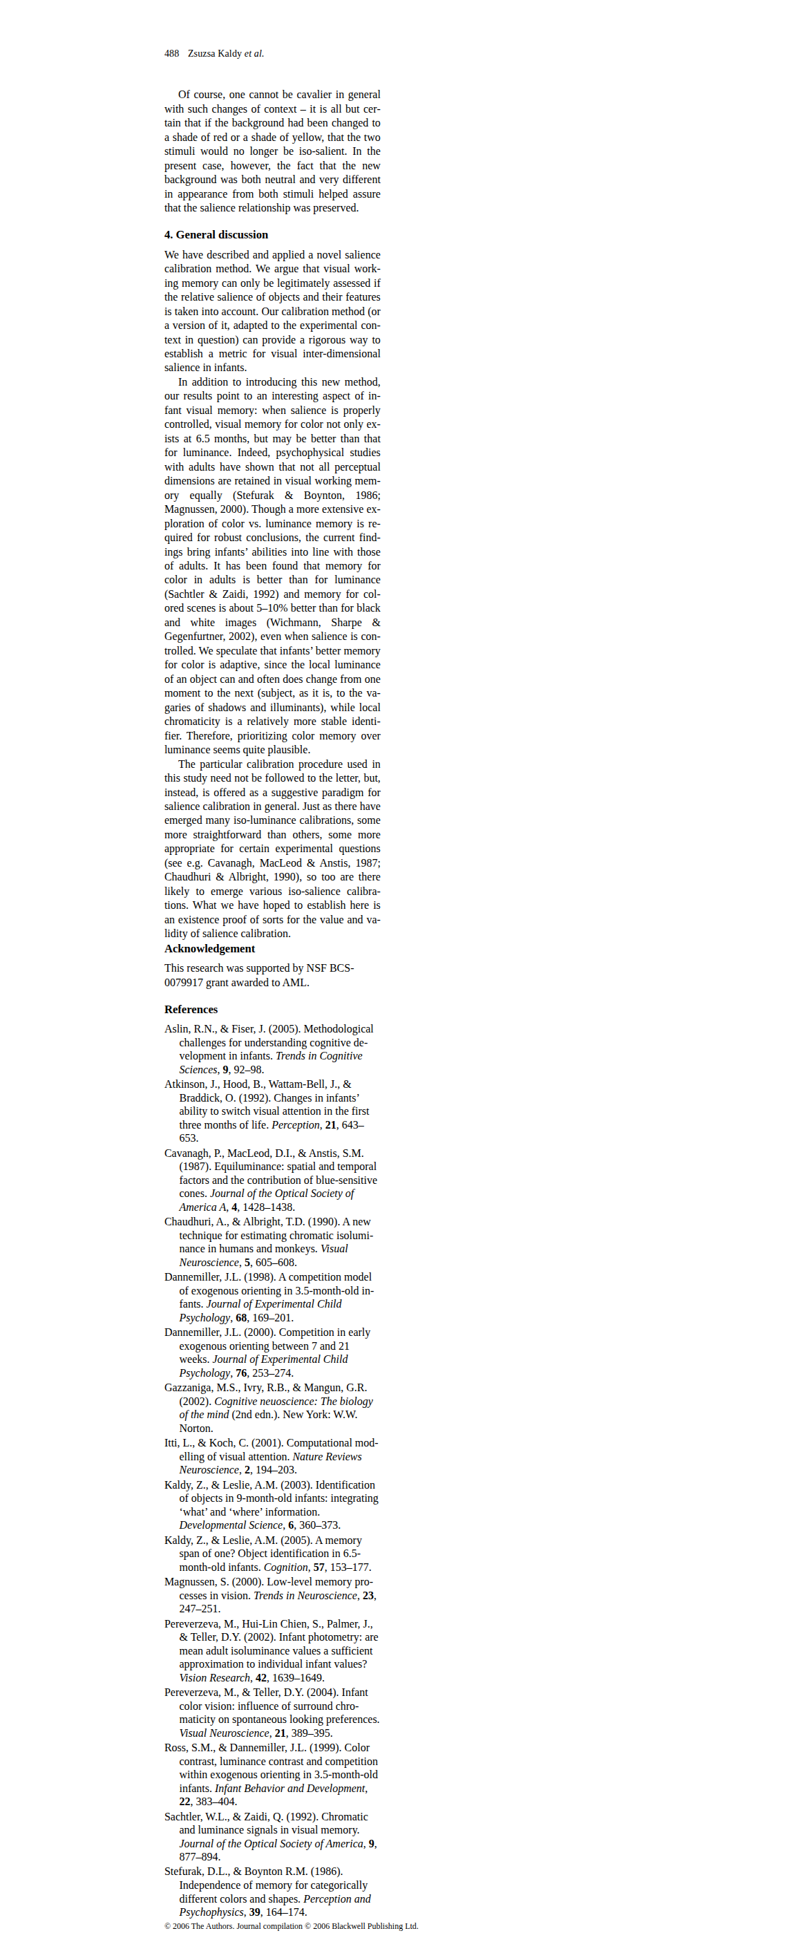488 Zsuzsa Kaldy et al.
Of course, one cannot be cavalier in general with such changes of context – it is all but certain that if the background had been changed to a shade of red or a shade of yellow, that the two stimuli would no longer be iso-salient. In the present case, however, the fact that the new background was both neutral and very different in appearance from both stimuli helped assure that the salience relationship was preserved.
4. General discussion
We have described and applied a novel salience calibration method. We argue that visual working memory can only be legitimately assessed if the relative salience of objects and their features is taken into account. Our calibration method (or a version of it, adapted to the experimental context in question) can provide a rigorous way to establish a metric for visual inter-dimensional salience in infants.
In addition to introducing this new method, our results point to an interesting aspect of infant visual memory: when salience is properly controlled, visual memory for color not only exists at 6.5 months, but may be better than that for luminance. Indeed, psychophysical studies with adults have shown that not all perceptual dimensions are retained in visual working memory equally (Stefurak & Boynton, 1986; Magnussen, 2000). Though a more extensive exploration of color vs. luminance memory is required for robust conclusions, the current findings bring infants’ abilities into line with those of adults. It has been found that memory for color in adults is better than for luminance (Sachtler & Zaidi, 1992) and memory for colored scenes is about 5–10% better than for black and white images (Wichmann, Sharpe & Gegenfurtner, 2002), even when salience is controlled. We speculate that infants’ better memory for color is adaptive, since the local luminance of an object can and often does change from one moment to the next (subject, as it is, to the vagaries of shadows and illuminants), while local chromaticity is a relatively more stable identifier. Therefore, prioritizing color memory over luminance seems quite plausible.
The particular calibration procedure used in this study need not be followed to the letter, but, instead, is offered as a suggestive paradigm for salience calibration in general. Just as there have emerged many iso-luminance calibrations, some more straightforward than others, some more appropriate for certain experimental questions (see e.g. Cavanagh, MacLeod & Anstis, 1987; Chaudhuri & Albright, 1990), so too are there likely to emerge various iso-salience calibrations. What we have hoped to establish here is an existence proof of sorts for the value and validity of salience calibration.
Acknowledgement
This research was supported by NSF BCS-0079917 grant awarded to AML.
References
Aslin, R.N., & Fiser, J. (2005). Methodological challenges for understanding cognitive development in infants. Trends in Cognitive Sciences, 9, 92–98.
Atkinson, J., Hood, B., Wattam-Bell, J., & Braddick, O. (1992). Changes in infants’ ability to switch visual attention in the first three months of life. Perception, 21, 643–653.
Cavanagh, P., MacLeod, D.I., & Anstis, S.M. (1987). Equiluminance: spatial and temporal factors and the contribution of blue-sensitive cones. Journal of the Optical Society of America A, 4, 1428–1438.
Chaudhuri, A., & Albright, T.D. (1990). A new technique for estimating chromatic isoluminance in humans and monkeys. Visual Neuroscience, 5, 605–608.
Dannemiller, J.L. (1998). A competition model of exogenous orienting in 3.5-month-old infants. Journal of Experimental Child Psychology, 68, 169–201.
Dannemiller, J.L. (2000). Competition in early exogenous orienting between 7 and 21 weeks. Journal of Experimental Child Psychology, 76, 253–274.
Gazzaniga, M.S., Ivry, R.B., & Mangun, G.R. (2002). Cognitive neuoscience: The biology of the mind (2nd edn.). New York: W.W. Norton.
Itti, L., & Koch, C. (2001). Computational modelling of visual attention. Nature Reviews Neuroscience, 2, 194–203.
Kaldy, Z., & Leslie, A.M. (2003). Identification of objects in 9-month-old infants: integrating ‘what’ and ‘where’ information. Developmental Science, 6, 360–373.
Kaldy, Z., & Leslie, A.M. (2005). A memory span of one? Object identification in 6.5-month-old infants. Cognition, 57, 153–177.
Magnussen, S. (2000). Low-level memory processes in vision. Trends in Neuroscience, 23, 247–251.
Pereverzeva, M., Hui-Lin Chien, S., Palmer, J., & Teller, D.Y. (2002). Infant photometry: are mean adult isoluminance values a sufficient approximation to individual infant values? Vision Research, 42, 1639–1649.
Pereverzeva, M., & Teller, D.Y. (2004). Infant color vision: influence of surround chromaticity on spontaneous looking preferences. Visual Neuroscience, 21, 389–395.
Ross, S.M., & Dannemiller, J.L. (1999). Color contrast, luminance contrast and competition within exogenous orienting in 3.5-month-old infants. Infant Behavior and Development, 22, 383–404.
Sachtler, W.L., & Zaidi, Q. (1992). Chromatic and luminance signals in visual memory. Journal of the Optical Society of America, 9, 877–894.
Stefurak, D.L., & Boynton R.M. (1986). Independence of memory for categorically different colors and shapes. Perception and Psychophysics, 39, 164–174.
© 2006 The Authors. Journal compilation © 2006 Blackwell Publishing Ltd.